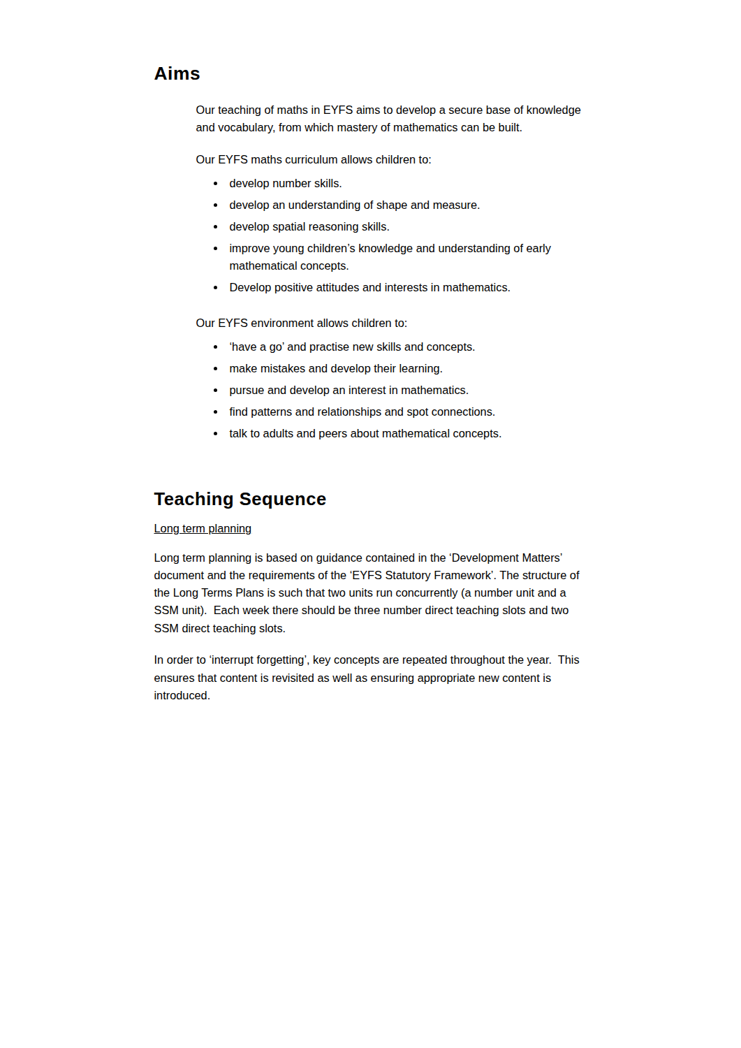Aims
Our teaching of maths in EYFS aims to develop a secure base of knowledge and vocabulary, from which mastery of mathematics can be built.
Our EYFS maths curriculum allows children to:
develop number skills.
develop an understanding of shape and measure.
develop spatial reasoning skills.
improve young children’s knowledge and understanding of early mathematical concepts.
Develop positive attitudes and interests in mathematics.
Our EYFS environment allows children to:
‘have a go’ and practise new skills and concepts.
make mistakes and develop their learning.
pursue and develop an interest in mathematics.
find patterns and relationships and spot connections.
talk to adults and peers about mathematical concepts.
Teaching Sequence
Long term planning
Long term planning is based on guidance contained in the ‘Development Matters’ document and the requirements of the ‘EYFS Statutory Framework’. The structure of the Long Terms Plans is such that two units run concurrently (a number unit and a SSM unit). Each week there should be three number direct teaching slots and two SSM direct teaching slots.
In order to ‘interrupt forgetting’, key concepts are repeated throughout the year. This ensures that content is revisited as well as ensuring appropriate new content is introduced.